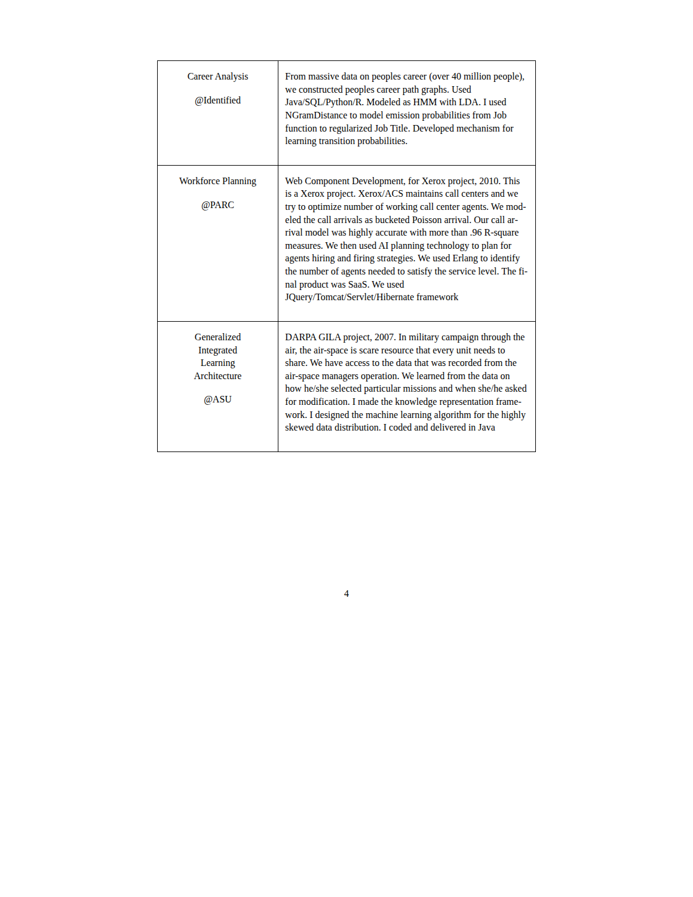| Career Analysis @Identified | From massive data on peoples career (over 40 million people), we constructed peoples career path graphs. Used Java/SQL/Python/R. Modeled as HMM with LDA. I used NGramDistance to model emission probabilities from Job func­tion to regularized Job Title. Developed mechanism for learning transition probabilities. |
| Workforce Planning @PARC | Web Component Development, for Xerox project, 2010. This is a Xerox project. Xerox/ACS maintains call centers and we try to optimize number of working call center agents. We modeled the call arrivals as bucketed Pois­son arrival. Our call arrival model was highly accurate with more than .96 R-square measures. We then used AI planning technology to plan for agents hiring and firing strategies. We used Erlang to identify the number of agents needed to satisfy the service level. The final product was SaaS. We used JQuery/Tomcat/Servlet/Hibernate framework |
| Generalized Integrated Learning Architecture @ASU | DARPA GILA project, 2007. In military campaign through the air, the air-space is scare resource that every unit needs to share. We have access to the data that was recorded from the air-space managers operation. We learned from the data on how he/she selected particular missions and when she/he asked for modification. I made the knowledge representation framework. I de­signed the machine learning algorithm for the highly skewed data distribution. I coded and delivered in Java |
4